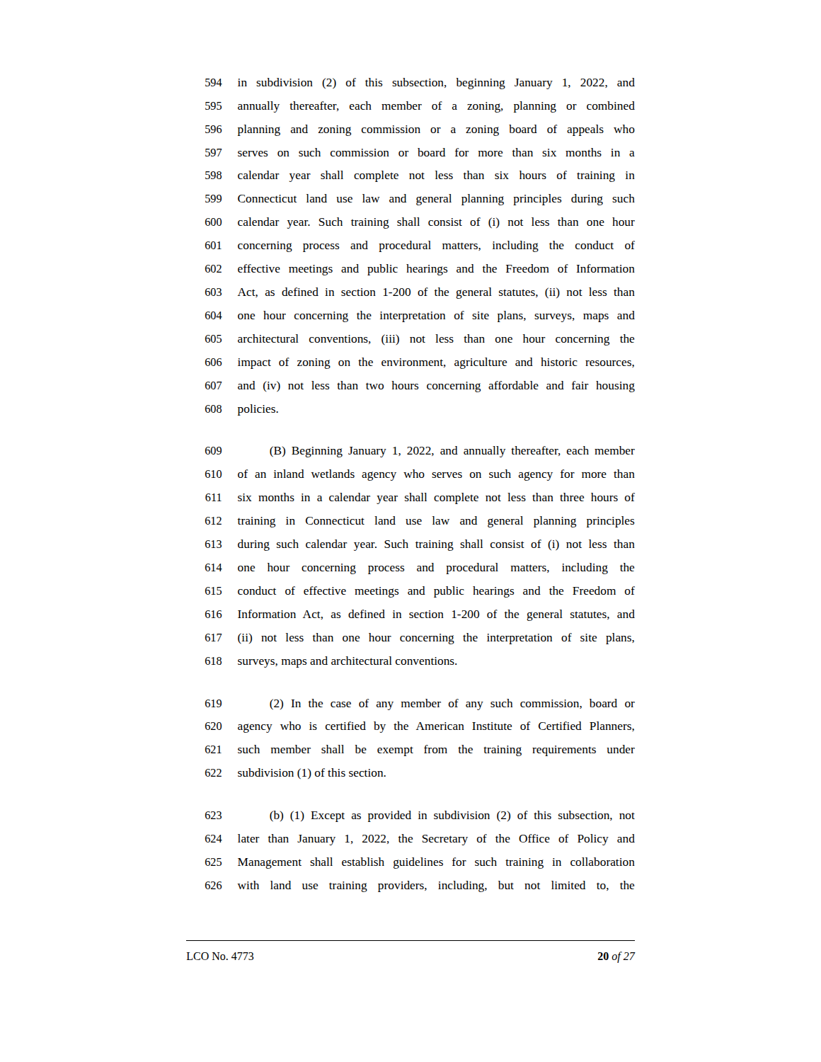594 in subdivision (2) of this subsection, beginning January 1, 2022, and
595 annually thereafter, each member of a zoning, planning or combined
596 planning and zoning commission or a zoning board of appeals who
597 serves on such commission or board for more than six months in a
598 calendar year shall complete not less than six hours of training in
599 Connecticut land use law and general planning principles during such
600 calendar year. Such training shall consist of (i) not less than one hour
601 concerning process and procedural matters, including the conduct of
602 effective meetings and public hearings and the Freedom of Information
603 Act, as defined in section 1-200 of the general statutes, (ii) not less than
604 one hour concerning the interpretation of site plans, surveys, maps and
605 architectural conventions, (iii) not less than one hour concerning the
606 impact of zoning on the environment, agriculture and historic resources,
607 and (iv) not less than two hours concerning affordable and fair housing
608 policies.
609 (B) Beginning January 1, 2022, and annually thereafter, each member
610 of an inland wetlands agency who serves on such agency for more than
611 six months in a calendar year shall complete not less than three hours of
612 training in Connecticut land use law and general planning principles
613 during such calendar year. Such training shall consist of (i) not less than
614 one hour concerning process and procedural matters, including the
615 conduct of effective meetings and public hearings and the Freedom of
616 Information Act, as defined in section 1-200 of the general statutes, and
617(ii) not less than one hour concerning the interpretation of site plans,
618 surveys, maps and architectural conventions.
619 (2) In the case of any member of any such commission, board or
620 agency who is certified by the American Institute of Certified Planners,
621 such member shall be exempt from the training requirements under
622 subdivision (1) of this section.
623 (b) (1) Except as provided in subdivision (2) of this subsection, not
624 later than January 1, 2022, the Secretary of the Office of Policy and
625 Management shall establish guidelines for such training in collaboration
626 with land use training providers, including, but not limited to, the
LCO No. 4773
20 of 27